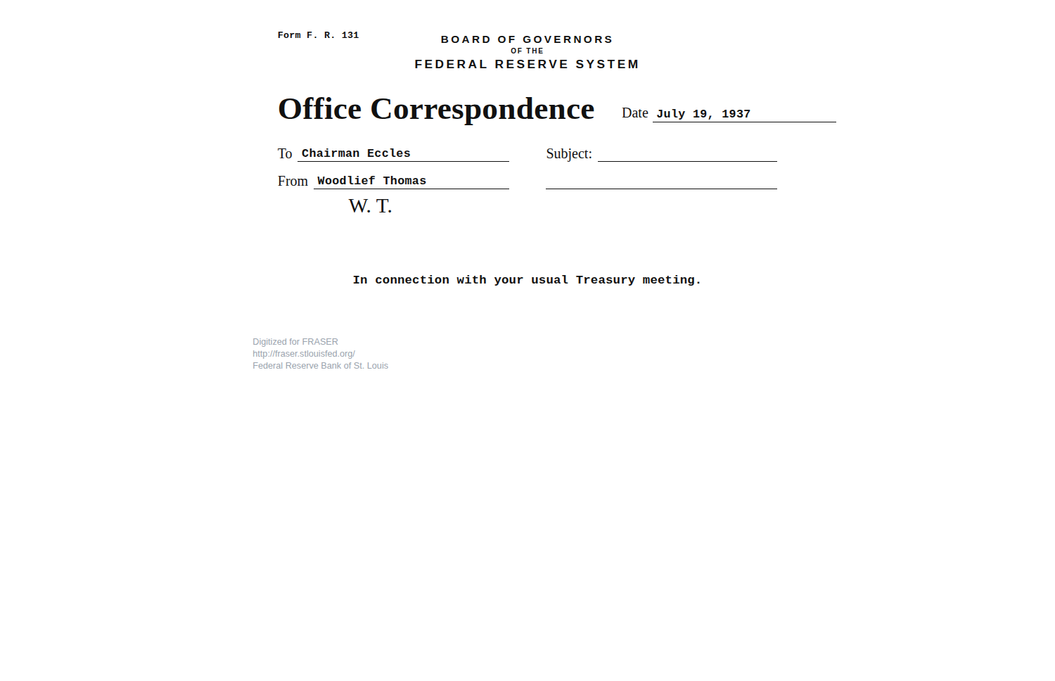Form F. R. 131
BOARD OF GOVERNORS
OF THE
FEDERAL RESERVE SYSTEM
Office Correspondence
Date July 19, 1937
To Chairman Eccles
Subject:
From Woodlief Thomas
W. T.
In connection with your usual Treasury meeting.
Digitized for FRASER
http://fraser.stlouisfed.org/
Federal Reserve Bank of St. Louis